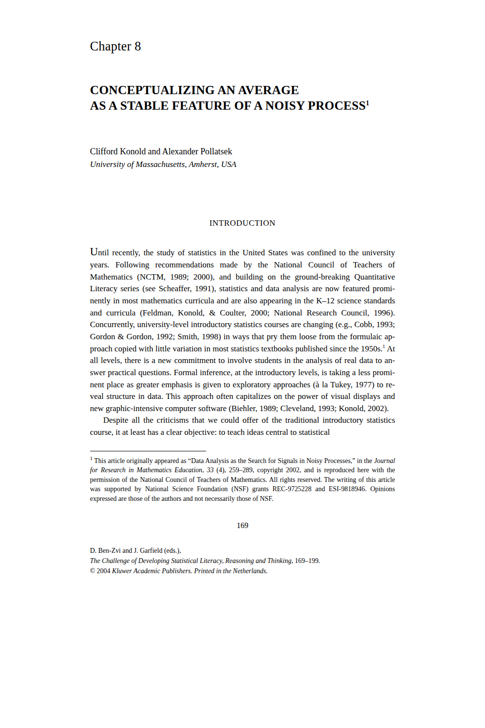Chapter 8
CONCEPTUALIZING AN AVERAGE
AS A STABLE FEATURE OF A NOISY PROCESS1
Clifford Konold and Alexander Pollatsek
University of Massachusetts, Amherst, USA
INTRODUCTION
Until recently, the study of statistics in the United States was confined to the university years. Following recommendations made by the National Council of Teachers of Mathematics (NCTM, 1989; 2000), and building on the ground-breaking Quantitative Literacy series (see Scheaffer, 1991), statistics and data analysis are now featured prominently in most mathematics curricula and are also appearing in the K–12 science standards and curricula (Feldman, Konold, & Coulter, 2000; National Research Council, 1996). Concurrently, university-level introductory statistics courses are changing (e.g., Cobb, 1993; Gordon & Gordon, 1992; Smith, 1998) in ways that pry them loose from the formulaic approach copied with little variation in most statistics textbooks published since the 1950s.1 At all levels, there is a new commitment to involve students in the analysis of real data to answer practical questions. Formal inference, at the introductory levels, is taking a less prominent place as greater emphasis is given to exploratory approaches (à la Tukey, 1977) to reveal structure in data. This approach often capitalizes on the power of visual displays and new graphic-intensive computer software (Biehler, 1989; Cleveland, 1993; Konold, 2002).
Despite all the criticisms that we could offer of the traditional introductory statistics course, it at least has a clear objective: to teach ideas central to statistical
1 This article originally appeared as “Data Analysis as the Search for Signals in Noisy Processes,” in the Journal for Research in Mathematics Education, 33 (4), 259–289, copyright 2002, and is reproduced here with the permission of the National Council of Teachers of Mathematics. All rights reserved. The writing of this article was supported by National Science Foundation (NSF) grants REC-9725228 and ESI-9818946. Opinions expressed are those of the authors and not necessarily those of NSF.
169
D. Ben-Zvi and J. Garfield (eds.),
The Challenge of Developing Statistical Literacy, Reasoning and Thinking, 169–199.
© 2004 Kluwer Academic Publishers. Printed in the Netherlands.